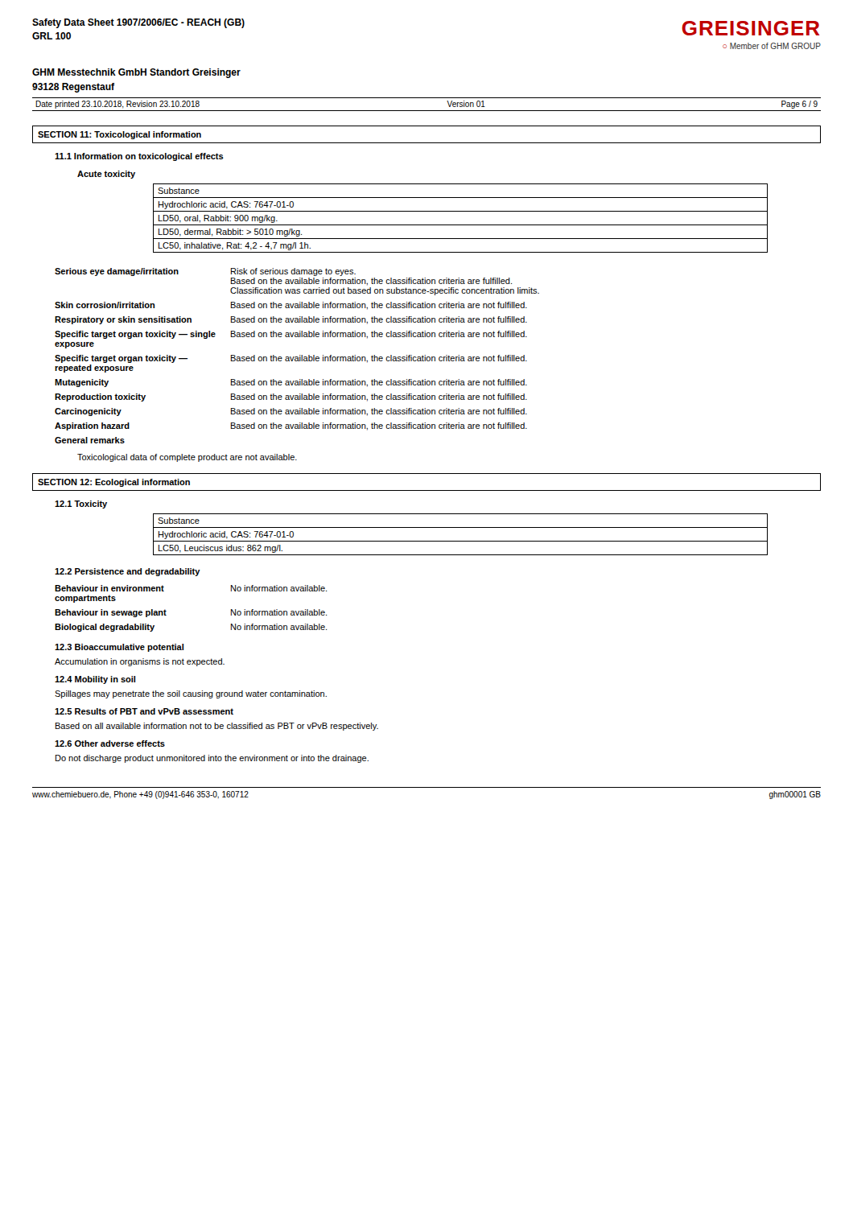Safety Data Sheet 1907/2006/EC - REACH (GB)
GRL 100
GREISINGER
○ Member of GHM GROUP
GHM Messtechnik GmbH Standort Greisinger
93128 Regenstauf
Date printed 23.10.2018, Revision 23.10.2018
Version 01
Page 6 / 9
SECTION 11: Toxicological information
11.1 Information on toxicological effects
Acute toxicity
| Substance |
| Hydrochloric acid, CAS: 7647-01-0 |
| LD50, oral, Rabbit: 900 mg/kg. |
| LD50, dermal, Rabbit: > 5010 mg/kg. |
| LC50, inhalative, Rat: 4,2 - 4,7 mg/l 1h. |
| Serious eye damage/irritation | Risk of serious damage to eyes. Based on the available information, the classification criteria are fulfilled. Classification was carried out based on substance-specific concentration limits. |
| Skin corrosion/irritation | Based on the available information, the classification criteria are not fulfilled. |
| Respiratory or skin sensitisation | Based on the available information, the classification criteria are not fulfilled. |
| Specific target organ toxicity — single exposure | Based on the available information, the classification criteria are not fulfilled. |
| Specific target organ toxicity — repeated exposure | Based on the available information, the classification criteria are not fulfilled. |
| Mutagenicity | Based on the available information, the classification criteria are not fulfilled. |
| Reproduction toxicity | Based on the available information, the classification criteria are not fulfilled. |
| Carcinogenicity | Based on the available information, the classification criteria are not fulfilled. |
| Aspiration hazard | Based on the available information, the classification criteria are not fulfilled. |
| General remarks | |
Toxicological data of complete product are not available.
SECTION 12: Ecological information
12.1 Toxicity
| Substance |
| Hydrochloric acid, CAS: 7647-01-0 |
| LC50, Leuciscus idus: 862 mg/l. |
12.2 Persistence and degradability
| Behaviour in environment compartments | No information available. |
| Behaviour in sewage plant | No information available. |
| Biological degradability | No information available. |
12.3 Bioaccumulative potential
Accumulation in organisms is not expected.
12.4 Mobility in soil
Spillages may penetrate the soil causing ground water contamination.
12.5 Results of PBT and vPvB assessment
Based on all available information not to be classified as PBT or vPvB respectively.
12.6 Other adverse effects
Do not discharge product unmonitored into the environment or into the drainage.
www.chemiebuero.de, Phone +49 (0)941-646 353-0, 160712
ghm00001 GB